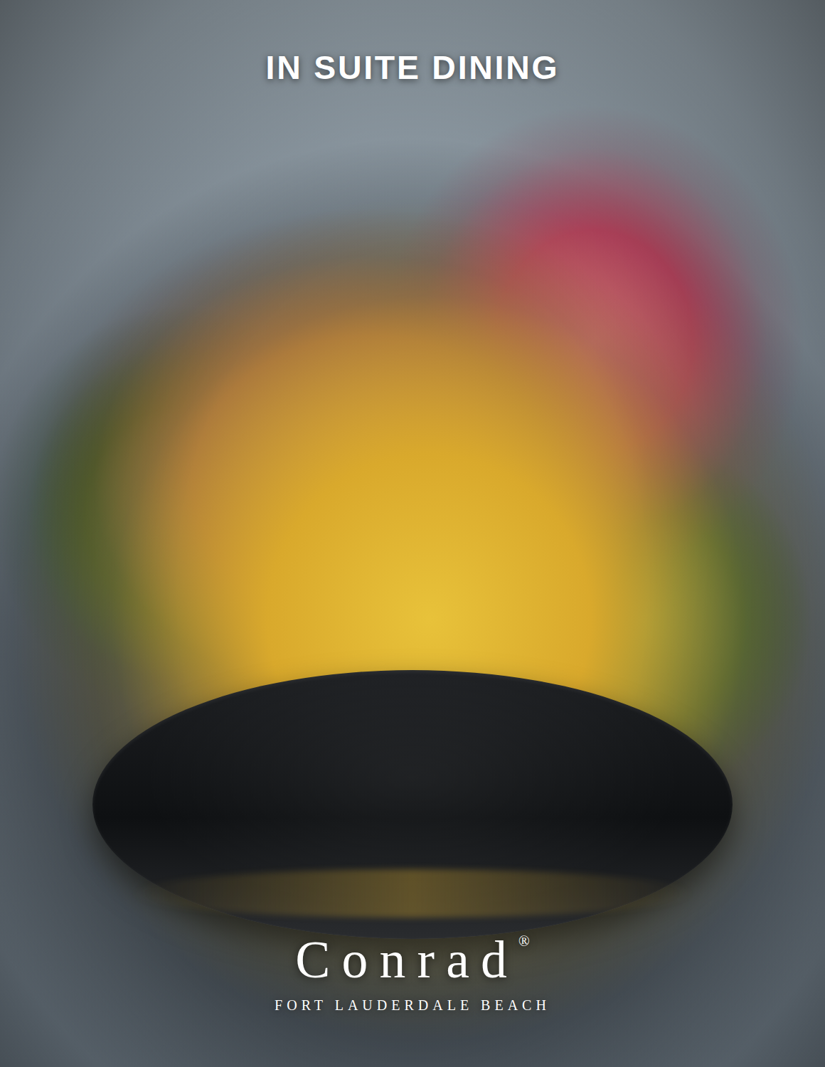In Suite Dining
Conrad®
Fort Lauderdale Beach